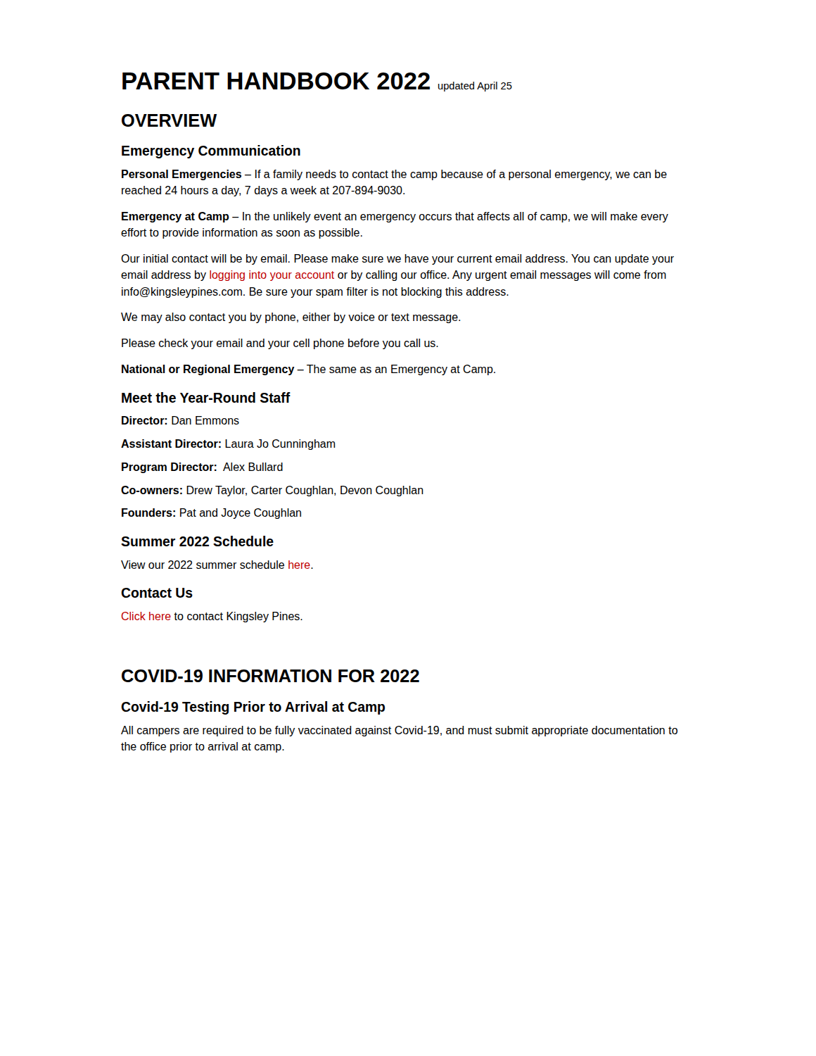PARENT HANDBOOK 2022 updated April 25
OVERVIEW
Emergency Communication
Personal Emergencies – If a family needs to contact the camp because of a personal emergency, we can be reached 24 hours a day, 7 days a week at 207-894-9030.
Emergency at Camp – In the unlikely event an emergency occurs that affects all of camp, we will make every effort to provide information as soon as possible.
Our initial contact will be by email. Please make sure we have your current email address. You can update your email address by logging into your account or by calling our office. Any urgent email messages will come from info@kingsleypines.com. Be sure your spam filter is not blocking this address.
We may also contact you by phone, either by voice or text message.
Please check your email and your cell phone before you call us.
National or Regional Emergency – The same as an Emergency at Camp.
Meet the Year-Round Staff
Director: Dan Emmons
Assistant Director: Laura Jo Cunningham
Program Director: Alex Bullard
Co-owners: Drew Taylor, Carter Coughlan, Devon Coughlan
Founders: Pat and Joyce Coughlan
Summer 2022 Schedule
View our 2022 summer schedule here.
Contact Us
Click here to contact Kingsley Pines.
COVID-19 INFORMATION FOR 2022
Covid-19 Testing Prior to Arrival at Camp
All campers are required to be fully vaccinated against Covid-19, and must submit appropriate documentation to the office prior to arrival at camp.